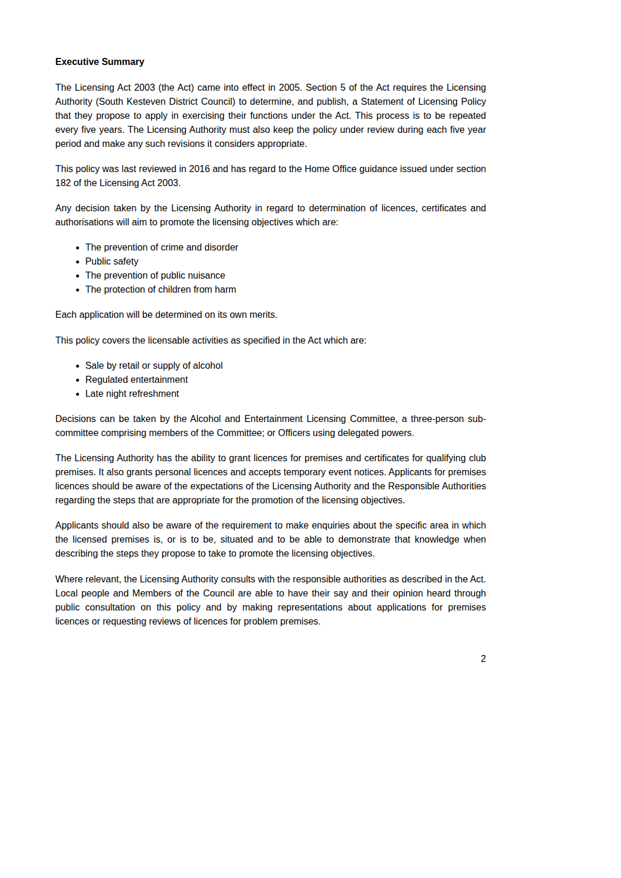Executive Summary
The Licensing Act 2003 (the Act) came into effect in 2005. Section 5 of the Act requires the Licensing Authority (South Kesteven District Council) to determine, and publish, a Statement of Licensing Policy that they propose to apply in exercising their functions under the Act. This process is to be repeated every five years. The Licensing Authority must also keep the policy under review during each five year period and make any such revisions it considers appropriate.
This policy was last reviewed in 2016 and has regard to the Home Office guidance issued under section 182 of the Licensing Act 2003.
Any decision taken by the Licensing Authority in regard to determination of licences, certificates and authorisations will aim to promote the licensing objectives which are:
The prevention of crime and disorder
Public safety
The prevention of public nuisance
The protection of children from harm
Each application will be determined on its own merits.
This policy covers the licensable activities as specified in the Act which are:
Sale by retail or supply of alcohol
Regulated entertainment
Late night refreshment
Decisions can be taken by the Alcohol and Entertainment Licensing Committee, a three-person sub-committee comprising members of the Committee; or Officers using delegated powers.
The Licensing Authority has the ability to grant licences for premises and certificates for qualifying club premises. It also grants personal licences and accepts temporary event notices. Applicants for premises licences should be aware of the expectations of the Licensing Authority and the Responsible Authorities regarding the steps that are appropriate for the promotion of the licensing objectives.
Applicants should also be aware of the requirement to make enquiries about the specific area in which the licensed premises is, or is to be, situated and to be able to demonstrate that knowledge when describing the steps they propose to take to promote the licensing objectives.
Where relevant, the Licensing Authority consults with the responsible authorities as described in the Act. Local people and Members of the Council are able to have their say and their opinion heard through public consultation on this policy and by making representations about applications for premises licences or requesting reviews of licences for problem premises.
2